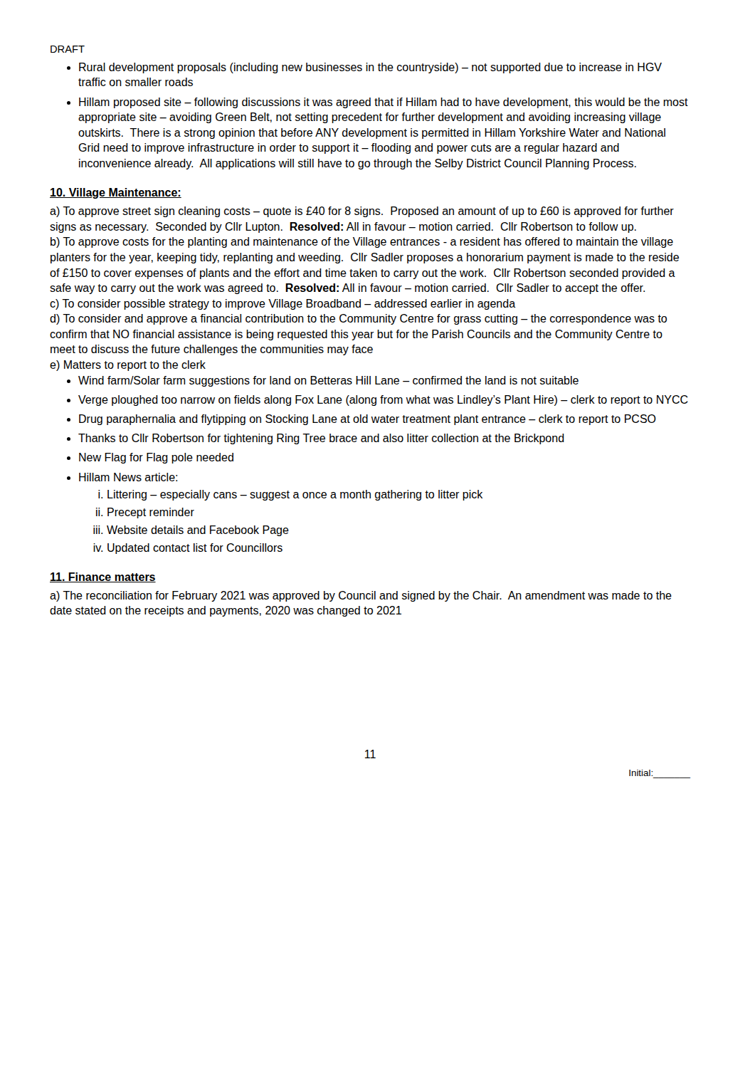DRAFT
Rural development proposals (including new businesses in the countryside) – not supported due to increase in HGV traffic on smaller roads
Hillam proposed site – following discussions it was agreed that if Hillam had to have development, this would be the most appropriate site – avoiding Green Belt, not setting precedent for further development and avoiding increasing village outskirts. There is a strong opinion that before ANY development is permitted in Hillam Yorkshire Water and National Grid need to improve infrastructure in order to support it – flooding and power cuts are a regular hazard and inconvenience already. All applications will still have to go through the Selby District Council Planning Process.
10. Village Maintenance:
a) To approve street sign cleaning costs – quote is £40 for 8 signs. Proposed an amount of up to £60 is approved for further signs as necessary. Seconded by Cllr Lupton. Resolved: All in favour – motion carried. Cllr Robertson to follow up.
b) To approve costs for the planting and maintenance of the Village entrances - a resident has offered to maintain the village planters for the year, keeping tidy, replanting and weeding. Cllr Sadler proposes a honorarium payment is made to the reside of £150 to cover expenses of plants and the effort and time taken to carry out the work. Cllr Robertson seconded provided a safe way to carry out the work was agreed to. Resolved: All in favour – motion carried. Cllr Sadler to accept the offer.
c) To consider possible strategy to improve Village Broadband – addressed earlier in agenda
d) To consider and approve a financial contribution to the Community Centre for grass cutting – the correspondence was to confirm that NO financial assistance is being requested this year but for the Parish Councils and the Community Centre to meet to discuss the future challenges the communities may face
e) Matters to report to the clerk
Wind farm/Solar farm suggestions for land on Betteras Hill Lane – confirmed the land is not suitable
Verge ploughed too narrow on fields along Fox Lane (along from what was Lindley’s Plant Hire) – clerk to report to NYCC
Drug paraphernalia and flytipping on Stocking Lane at old water treatment plant entrance – clerk to report to PCSO
Thanks to Cllr Robertson for tightening Ring Tree brace and also litter collection at the Brickpond
New Flag for Flag pole needed
Hillam News article:
Littering – especially cans – suggest a once a month gathering to litter pick
Precept reminder
Website details and Facebook Page
Updated contact list for Councillors
11. Finance matters
a) The reconciliation for February 2021 was approved by Council and signed by the Chair. An amendment was made to the date stated on the receipts and payments, 2020 was changed to 2021
11
Initial:_______